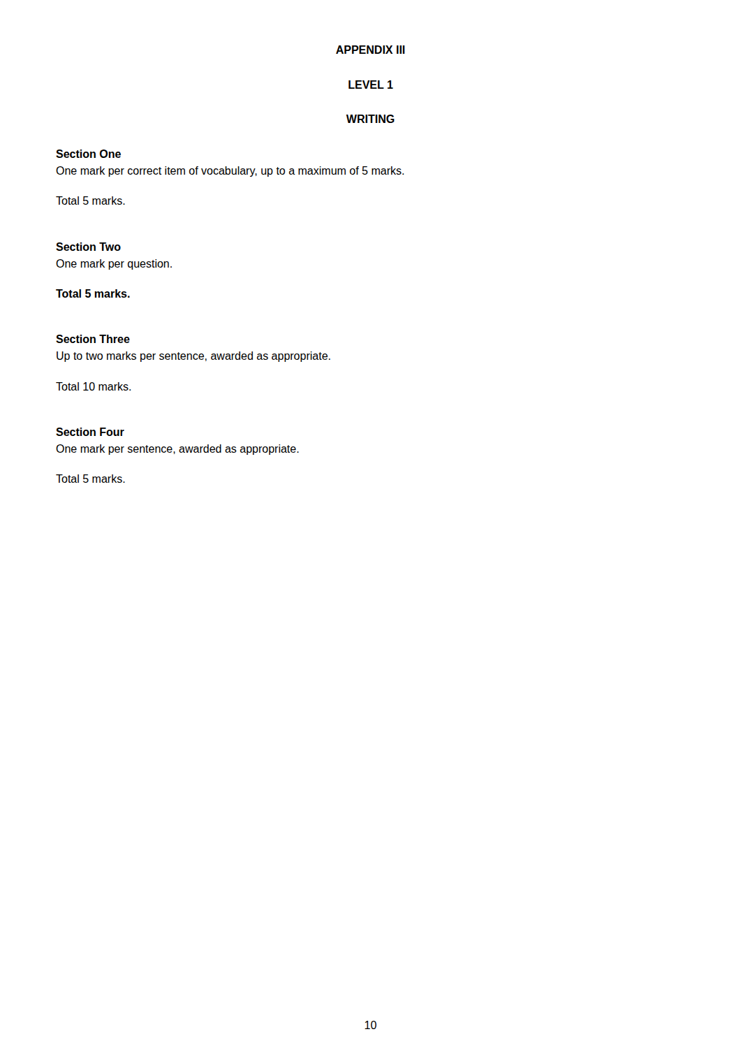APPENDIX III
LEVEL 1
WRITING
Section One
One mark per correct item of vocabulary, up to a maximum of 5 marks.
Total 5 marks.
Section Two
One mark per question.
Total 5 marks.
Section Three
Up to two marks per sentence, awarded as appropriate.
Total 10 marks.
Section Four
One mark per sentence, awarded as appropriate.
Total 5 marks.
10